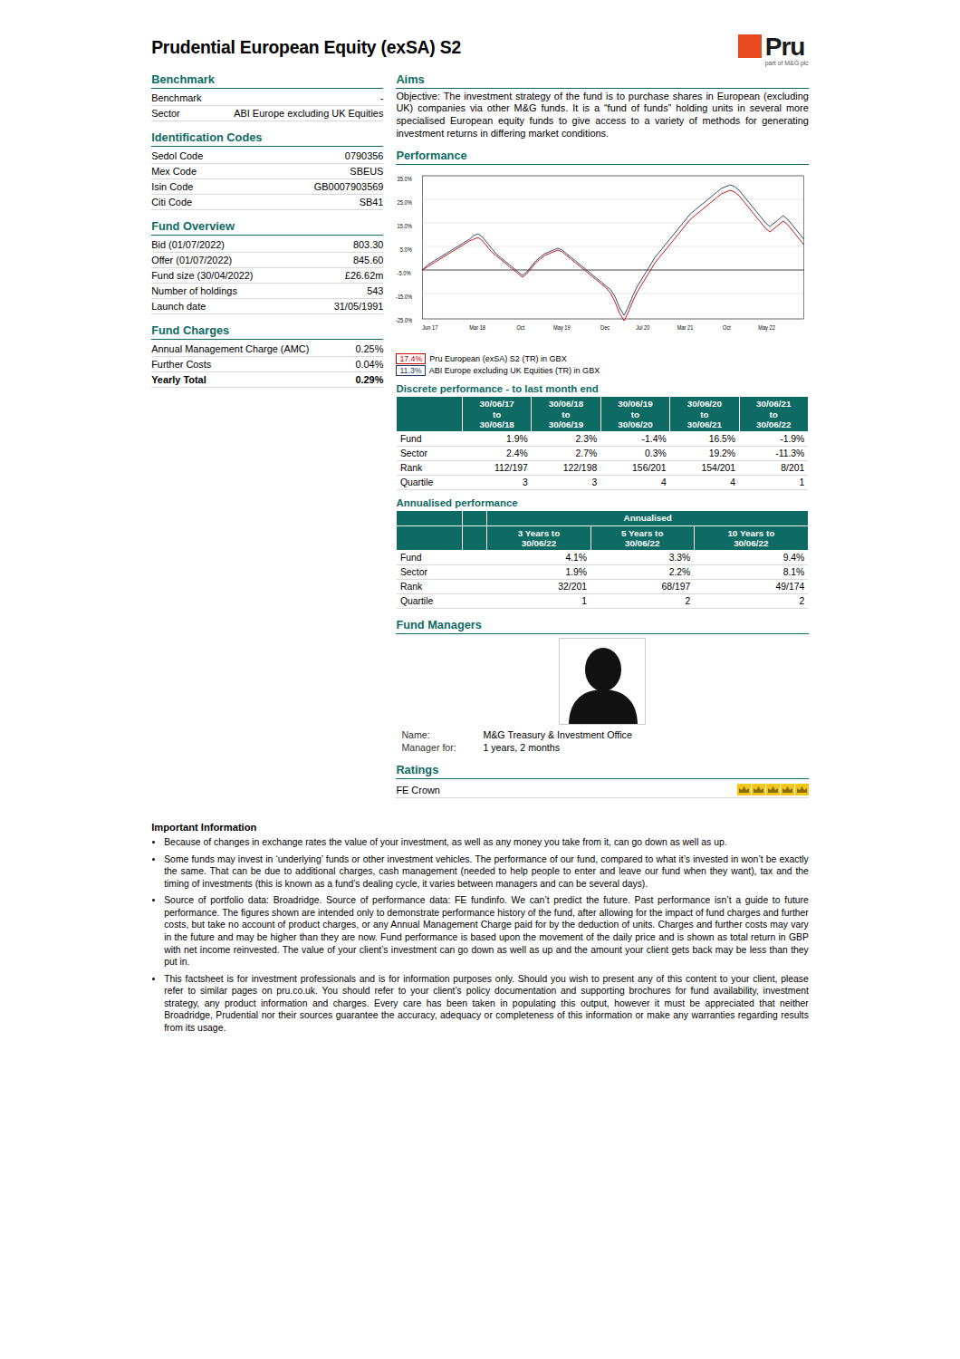Prudential European Equity (exSA) S2
Pru part of M&G plc
Benchmark
| Benchmark | - |
| Sector | ABI Europe excluding UK Equities |
Identification Codes
| Sedol Code | 0790356 |
| Mex Code | SBEUS |
| Isin Code | GB0007903569 |
| Citi Code | SB41 |
Fund Overview
| Bid (01/07/2022) | 803.30 |
| Offer (01/07/2022) | 845.60 |
| Fund size (30/04/2022) | £26.62m |
| Number of holdings | 543 |
| Launch date | 31/05/1991 |
Fund Charges
| Annual Management Charge (AMC) | 0.25% |
| Further Costs | 0.04% |
| Yearly Total | 0.29% |
Aims
Objective: The investment strategy of the fund is to purchase shares in European (excluding UK) companies via other M&G funds. It is a “fund of funds” holding units in several more specialised European equity funds to give access to a variety of methods for generating investment returns in differing market conditions.
Performance
35.0% 25.0% 15.0% 5.0% -5.0% -15.0% -25.0% Jun 17 Mar 18 Oct May 19 Dec Jul 20 Mar 21 Oct May 22
17.4% Pru European (exSA) S2 (TR) in GBX
11.3% ABI Europe excluding UK Equities (TR) in GBX
Discrete performance - to last month end
| | 30/06/17 to 30/06/18 | 30/06/18 to 30/06/19 | 30/06/19 to 30/06/20 | 30/06/20 to 30/06/21 | 30/06/21 to 30/06/22 |
| --- | --- | --- | --- | --- | --- |
| Fund | 1.9% | 2.3% | -1.4% | 16.5% | -1.9% |
| Sector | 2.4% | 2.7% | 0.3% | 19.2% | -11.3% |
| Rank | 112/197 | 122/198 | 156/201 | 154/201 | 8/201 |
| Quartile | 3 | 3 | 4 | 4 | 1 |
Annualised performance
| | | Annualised |
| --- | --- | --- |
| | | 3 Years to 30/06/22 | 5 Years to 30/06/22 | 10 Years to 30/06/22 |
| Fund | | 4.1% | 3.3% | 9.4% |
| Sector | | 1.9% | 2.2% | 8.1% |
| Rank | | 32/201 | 68/197 | 49/174 |
| Quartile | | 1 | 2 | 2 |
Fund Managers
| Name: | M&G Treasury & Investment Office |
| Manager for: | 1 years, 2 months |
Ratings
FE Crown
Important Information
Because of changes in exchange rates the value of your investment, as well as any money you take from it, can go down as well as up.
Some funds may invest in ‘underlying’ funds or other investment vehicles. The performance of our fund, compared to what it’s invested in won’t be exactly the same. That can be due to additional charges, cash management (needed to help people to enter and leave our fund when they want), tax and the timing of investments (this is known as a fund’s dealing cycle, it varies between managers and can be several days).
Source of portfolio data: Broadridge. Source of performance data: FE fundinfo. We can’t predict the future. Past performance isn’t a guide to future performance. The figures shown are intended only to demonstrate performance history of the fund, after allowing for the impact of fund charges and further costs, but take no account of product charges, or any Annual Management Charge paid for by the deduction of units. Charges and further costs may vary in the future and may be higher than they are now. Fund performance is based upon the movement of the daily price and is shown as total return in GBP with net income reinvested. The value of your client’s investment can go down as well as up and the amount your client gets back may be less than they put in.
This factsheet is for investment professionals and is for information purposes only. Should you wish to present any of this content to your client, please refer to similar pages on pru.co.uk. You should refer to your client’s policy documentation and supporting brochures for fund availability, investment strategy, any product information and charges. Every care has been taken in populating this output, however it must be appreciated that neither Broadridge, Prudential nor their sources guarantee the accuracy, adequacy or completeness of this information or make any warranties regarding results from its usage.